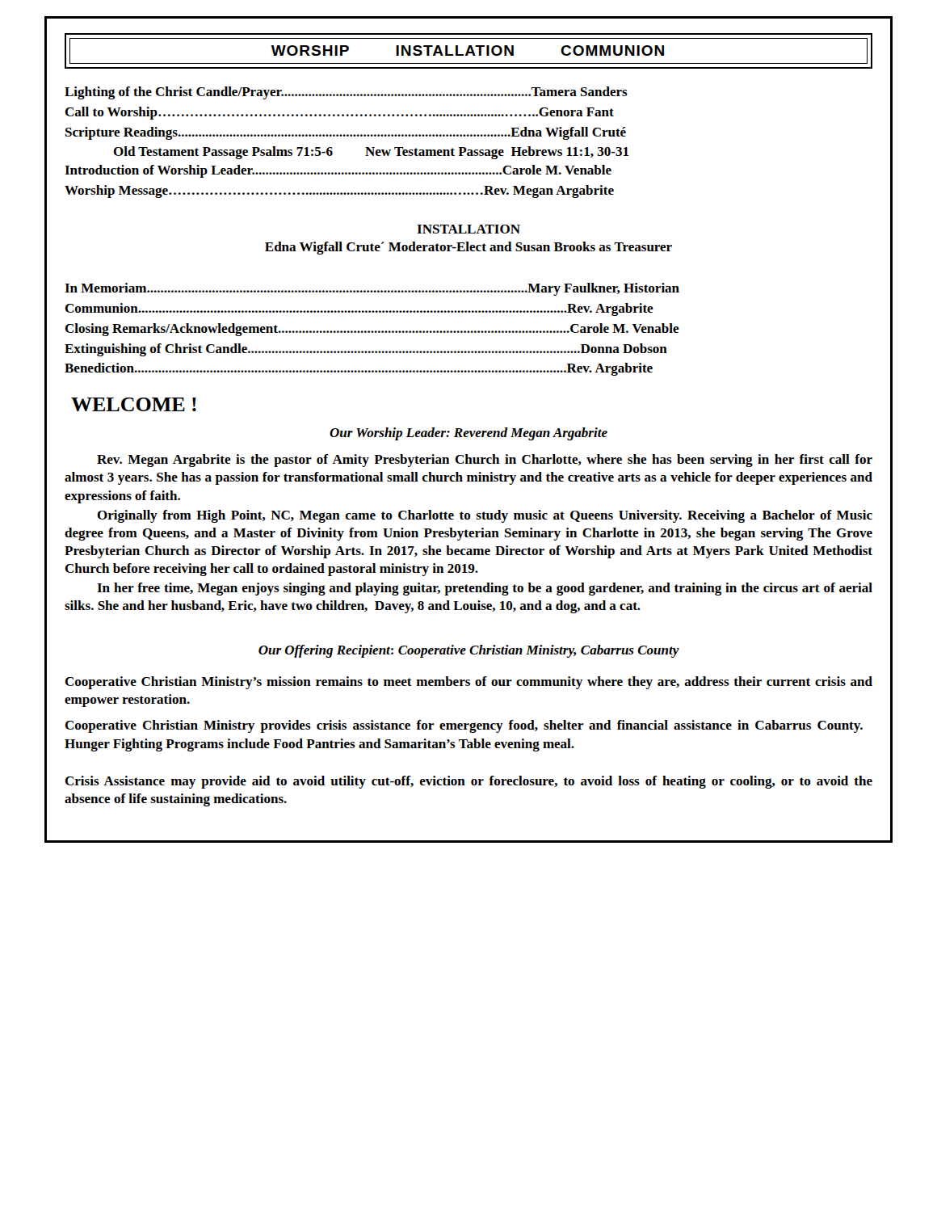WORSHIP INSTALLATION COMMUNION
Lighting of the Christ Candle/Prayer......................................................................... Tamera Sanders
Call to Worship…………………………………………………….....................…….. Genora Fant
Scripture Readings................................................................................................. Edna Wigfall Cruté
Old Testament Passage Psalms 71:5-6 New Testament Passage Hebrews 11:1, 30-31
Introduction of Worship Leader......................................................................... Carole M. Venable
Worship Message…………………………...........................................….…Rev. Megan Argabrite
INSTALLATION
Edna Wigfall Crute´ Moderator-Elect and Susan Brooks as Treasurer
In Memoriam............................................................................................................... Mary Faulkner, Historian
Communion............................................................................................................................. Rev. Argabrite
Closing Remarks/Acknowledgement..................................................................................... Carole M. Venable
Extinguishing of Christ Candle................................................................................................. Donna Dobson
Benediction.............................................................................................................................. Rev. Argabrite
WELCOME !
Our Worship Leader: Reverend Megan Argabrite
Rev. Megan Argabrite is the pastor of Amity Presbyterian Church in Charlotte, where she has been serving in her first call for almost 3 years. She has a passion for transformational small church ministry and the creative arts as a vehicle for deeper experiences and expressions of faith.
Originally from High Point, NC, Megan came to Charlotte to study music at Queens University. Receiving a Bachelor of Music degree from Queens, and a Master of Divinity from Union Presbyterian Seminary in Charlotte in 2013, she began serving The Grove Presbyterian Church as Director of Worship Arts. In 2017, she became Director of Worship and Arts at Myers Park United Methodist Church before receiving her call to ordained pastoral ministry in 2019.
In her free time, Megan enjoys singing and playing guitar, pretending to be a good gardener, and training in the circus art of aerial silks. She and her husband, Eric, have two children, Davey, 8 and Louise, 10, and a dog, and a cat.
Our Offering Recipient: Cooperative Christian Ministry, Cabarrus County
Cooperative Christian Ministry’s mission remains to meet members of our community where they are, address their current crisis and empower restoration.
Cooperative Christian Ministry provides crisis assistance for emergency food, shelter and financial assistance in Cabarrus County. Hunger Fighting Programs include Food Pantries and Samaritan’s Table evening meal.
Crisis Assistance may provide aid to avoid utility cut-off, eviction or foreclosure, to avoid loss of heating or cooling, or to avoid the absence of life sustaining medications.